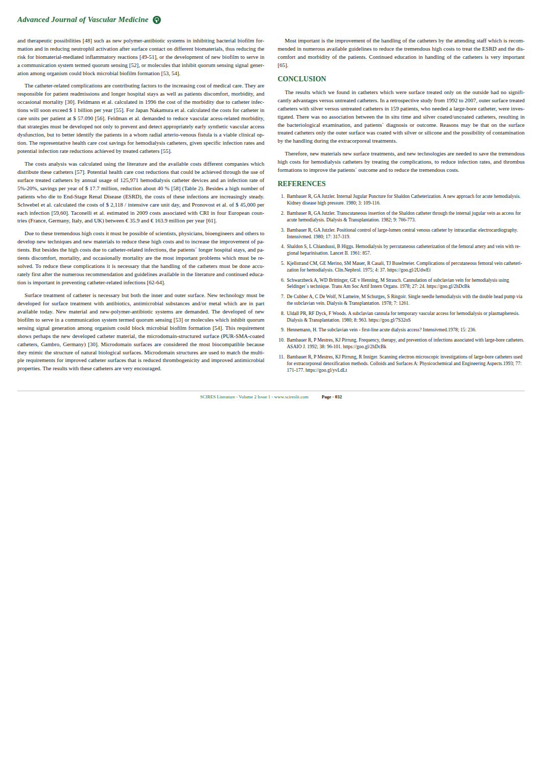Advanced Journal of Vascular Medicine
and therapeutic possibilities [48] such as new polymer-antibiotic systems in inhibiting bacterial biofilm formation and in reducing neutrophil activation after surface contact on different biomaterials, thus reducing the risk for biomaterial-mediated inflammatory reactions [49-51], or the development of new biofilm to serve in a communication system termed quorum sensing [52], or molecules that inhibit quorum sensing signal generation among organism could block microbial biofilm formation [53, 54].
The catheter-related complications are contributing factors to the increasing cost of medical care. They are responsible for patient readmissions and longer hospital stays as well as patients discomfort, morbidity, and occasional mortality [30]. Feldmann et al. calculated in 1996 the cost of the morbidity due to catheter infections will soon exceed $ 1 billion per year [55]. For Japan Nakamura et al. calculated the costs for catheter in care units per patient at $ 57.090 [56]. Feldman et al. demanded to reduce vascular acess-related morbidity, that strategies must be developed not only to prevent and detect appropriately early synthetic vascular access dysfunction, but to better identify the patients in a whom radial arterio-venous fistula is a viable clinical option. The representative health care cost savings for hemodialysis catheters, given specific infection rates and potential infection rate reductions achieved by treated catheters [55].
The costs analysis was calculated using the literature and the available costs different companies which distribute these catheters [57]. Potential health care cost reductions that could be achieved through the use of surface treated catheters by annual usage of 125,971 hemodialysis catheter devices and an infection rate of 5%-20%, savings per year of $ 17.7 million, reduction about 40 % [58] (Table 2). Besides a high number of patients who die to End-Stage Renal Disease (ESRD), the costs of these infections are increasingly steady. Schwebel et al. calculated the costs of $ 2,118 / intensive care unit day, and Pronovost et al. of $ 45,000 per each infection [59,60]. Taconelli et al. estimated in 2009 costs associated with CRI in four European countries (France, Germany, Italy, and UK) between € 35.9 and € 163.9 million per year [61].
Due to these tremendous high costs it must be possible of scientists, physicians, bioengineers and others to develop new techniques and new materials to reduce these high costs and to increase the improvement of patients. But besides the high costs due to catheter-related infections, the patients´ longer hospital stays, and patients discomfort, mortality, and occasionally mortality are the most important problems which must be resolved. To reduce these complications it is necessary that the handling of the catheters must be done accurately first after the numerous recommendation and guidelines available in the literature and continued education is important in preventing catheter-related infections [62-64].
Surface treatment of catheter is necessary but both the inner and outer surface. New technology must be developed for surface treatment with antibiotics, antimicrobial substances and/or metal which are in part available today. New material and new-polymer-antibiotic systems are demanded. The developed of new biofilm to serve in a communication system termed quorum sensing [53] or molecules which inhibit quorum sensing signal generation among organism could block microbial biofilm formation [54]. This requirement shows perhaps the new developed catheter material, the microdomain-structured surface (PUR-SMA-coated catheters, Gambro, Germany) [30]. Microdomain surfaces are considered the most biocompatible because they mimic the structure of natural biological surfaces. Microdomain structures are used to match the multiple requirements for improved catheter surfaces that is reduced thrombogenicity and improved antimicrobial properties. The results with these catheters are very encouraged.
Most important is the improvement of the handling of the catheters by the attending staff which is recommended in numerous available guidelines to reduce the tremendous high costs to treat the ESRD and the discomfort and morbidity of the patients. Continued education in handling of the catheters is very important [65].
CONCLUSION
The results which we found in catheters which were surface treated only on the outside had no significantly advantages versus untreated catheters. In a retrospective study from 1992 to 2007, outer surface treated catheters with silver versus untreated catheters in 159 patients, who needed a large-bore catheter, were investigated. There was no association between the in situ time and silver coated/uncoated catheters, resulting in the bacteriological examination, and patients` diagnosis or outcome. Reasons may be that on the surface treated catheters only the outer surface was coated with silver or silicone and the possibility of contamination by the handling during the extracorporeal treatments.
Therefore, new materials new surface treatments, and new technologies are needed to save the tremendous high costs for hemodialysis catheters by treating the complications, to reduce infection rates, and thrombus formations to improve the patients´ outcome and to reduce the tremendous costs.
REFERENCES
Bambauer R, GA Jutzler. Internal Jugular Puncture for Shaldon Catheterization. A new approach for acute hemodialysis. Kidney disease high pressure. 1980; 3: 109-116.
Bambauer R, GA Jutzler. Transcutaneous insertion of the Shaldon catheter through the internal jugular vein as access for acute hemodialysis. Dialysis & Transplantation. 1982; 9: 766-773.
Bambauer R, GA Jutzler. Positional control of large-lumen central venous catheter by intracardiac electrocardiography. Intensivmed. 1980; 17: 317-319.
Shaldon S, L Chiandussi, B Higgs. Hemodialysis by percutaneous catheterization of the femoral artery and vein with regional heparinisation. Lancet II. 1961: 857.
Kjellstrand CM, GE Merino, SM Mauer, R Casali, TJ Buselmeier. Complications of percutaneous femoral vein catheterization for hemodialysis. Clin.Nephrol. 1975; 4: 37. https://goo.gl/2UdwEi
Schwarzbeck A, WD Brittinger, GE v Henning, M Strauch. Cannulation of subclavian vein for hemodialysis using Seldinger´s technique. Trans Am Soc Artif Intern Organs. 1978; 27: 24. https://goo.gl/2hDcBk
De Cubber A, C De Wolf, N Lameire, M Schurges, S Ringoir. Single needle hemodialysis with the double head pump via the subclavian vein. Dialysis & Transplantation. 1978; 7: 1261.
Uldall PR, RF Dyck, F Woods. A subclavian cannula for temporary vascular access for hemodialysis or plasmapheresis. Dialysis & Transplantation. 1980; 8: 963. https://goo.gl/7S32oS
Hennemann, H. The subclavian vein - first-line acute dialysis access? Intensivmed.1978; 15: 236.
Bambauer R, P Mestres, KJ Pirrung. Frequency, therapy, and prevention of infections associated with large-bore catheters. ASAIO J. 1992; 38: 96-101. https://goo.gl/2hDcBk
Bambauer R, P Mestres, KJ Pirrung, R Inniger. Scanning electron microscopic investigations of large-bore catheters used for extracorporeal detoxification methods. Colloids and Surfaces A: Physicochemical and Engineering Aspects.1993; 77: 171-177. https://goo.gl/yvLdLt
SCIRES Literature - Volume 2 Issue 1 - www.scireslit.com Page - 032